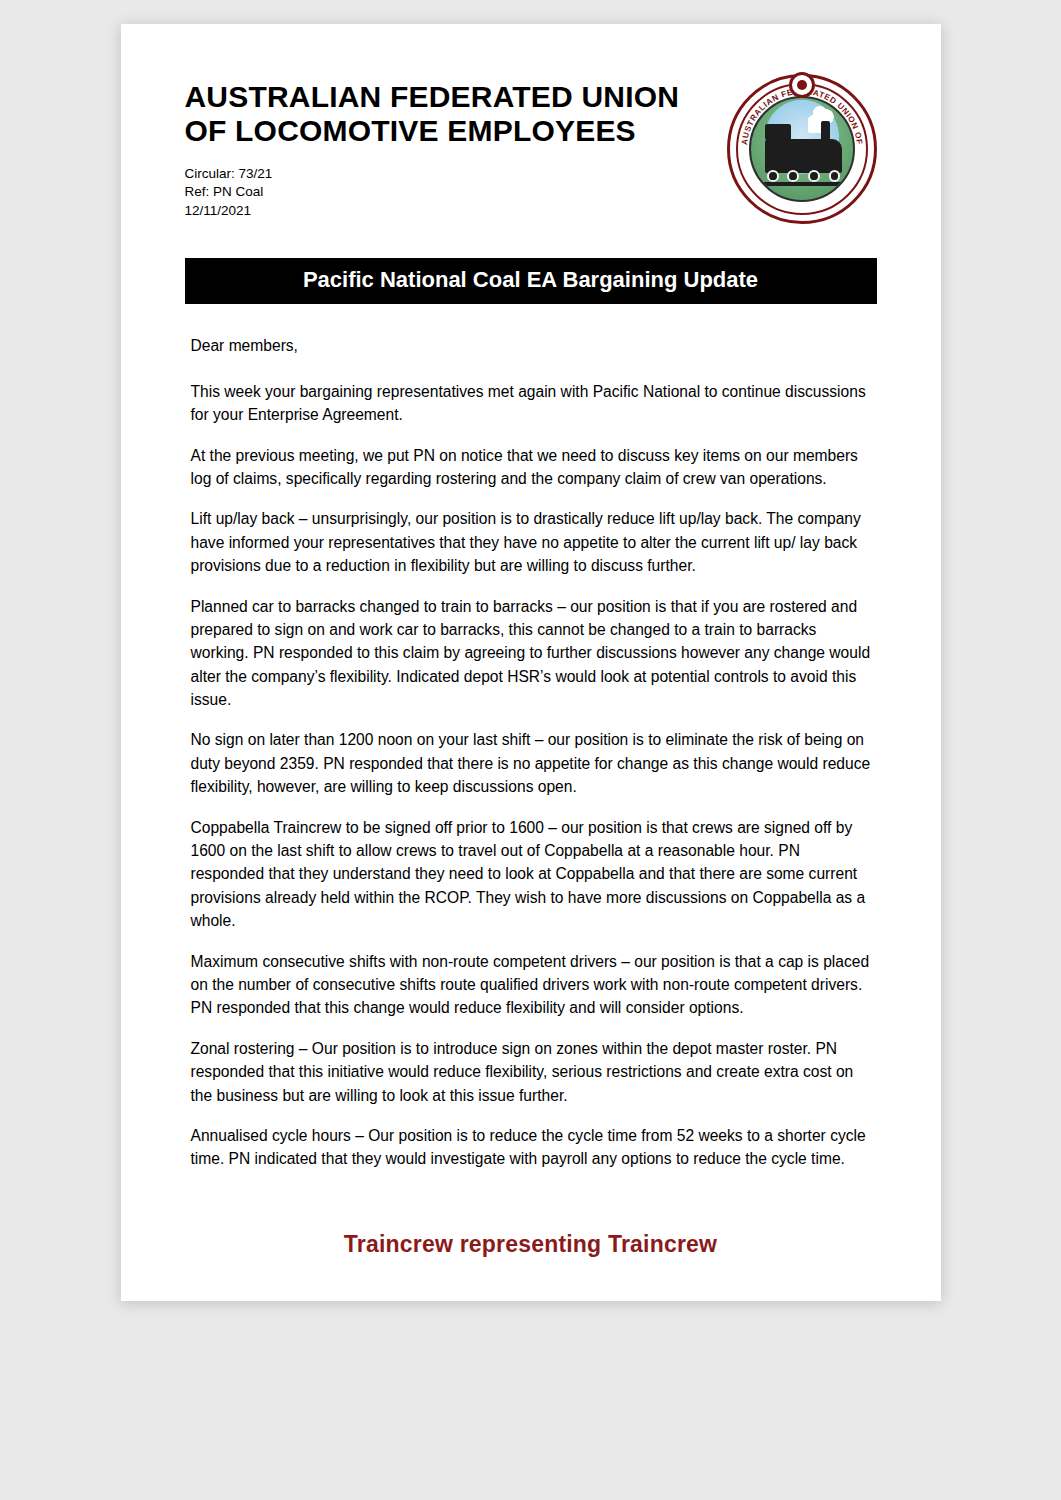AUSTRALIAN FEDERATED UNION OF LOCOMOTIVE EMPLOYEES
Circular: 73/21
Ref: PN Coal
12/11/2021
AUSTRALIAN FEDERATED UNION OF LOCOMOTIVE EMPLOYEES
Pacific National Coal EA Bargaining Update
Dear members,
This week your bargaining representatives met again with Pacific National to continue discussions for your Enterprise Agreement.
At the previous meeting, we put PN on notice that we need to discuss key items on our members log of claims, specifically regarding rostering and the company claim of crew van operations.
Lift up/lay back – unsurprisingly, our position is to drastically reduce lift up/lay back. The company have informed your representatives that they have no appetite to alter the current lift up/ lay back provisions due to a reduction in flexibility but are willing to discuss further.
Planned car to barracks changed to train to barracks – our position is that if you are rostered and prepared to sign on and work car to barracks, this cannot be changed to a train to barracks working. PN responded to this claim by agreeing to further discussions however any change would alter the company’s flexibility. Indicated depot HSR’s would look at potential controls to avoid this issue.
No sign on later than 1200 noon on your last shift – our position is to eliminate the risk of being on duty beyond 2359. PN responded that there is no appetite for change as this change would reduce flexibility, however, are willing to keep discussions open.
Coppabella Traincrew to be signed off prior to 1600 – our position is that crews are signed off by 1600 on the last shift to allow crews to travel out of Coppabella at a reasonable hour. PN responded that they understand they need to look at Coppabella and that there are some current provisions already held within the RCOP. They wish to have more discussions on Coppabella as a whole.
Maximum consecutive shifts with non-route competent drivers – our position is that a cap is placed on the number of consecutive shifts route qualified drivers work with non-route competent drivers. PN responded that this change would reduce flexibility and will consider options.
Zonal rostering – Our position is to introduce sign on zones within the depot master roster. PN responded that this initiative would reduce flexibility, serious restrictions and create extra cost on the business but are willing to look at this issue further.
Annualised cycle hours – Our position is to reduce the cycle time from 52 weeks to a shorter cycle time. PN indicated that they would investigate with payroll any options to reduce the cycle time.
Traincrew representing Traincrew